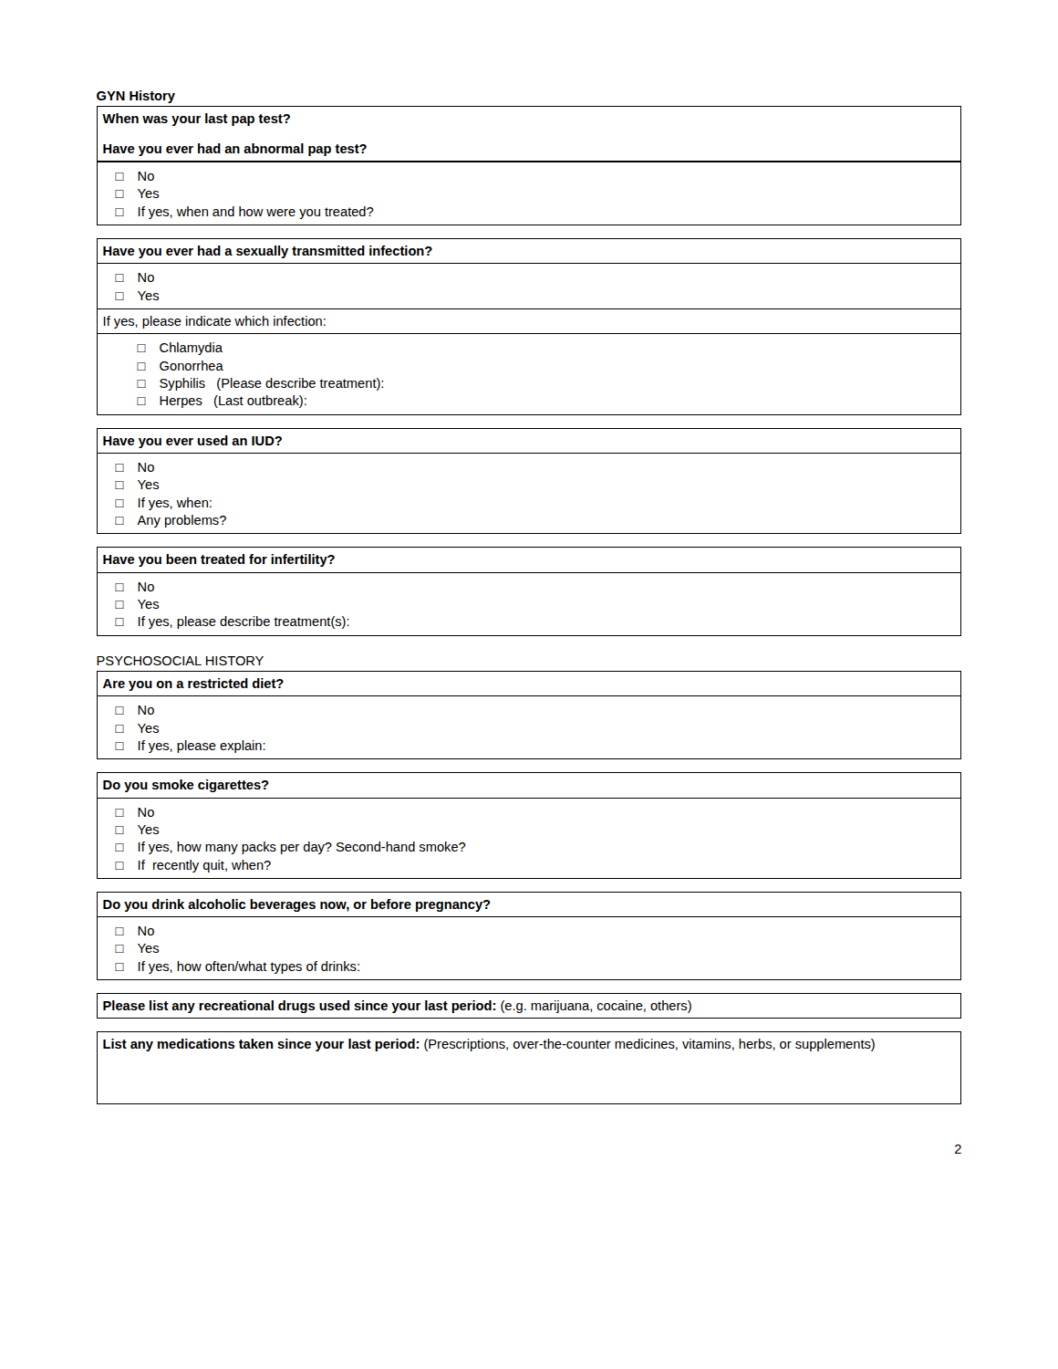GYN History
When was your last pap test?
Have you ever had an abnormal pap test?
No
Yes
If yes, when and how were you treated?
Have you ever had a sexually transmitted infection?
No
Yes
If yes, please indicate which infection:
Chlamydia
Gonorrhea
Syphilis (Please describe treatment):
Herpes (Last outbreak):
Have you ever used an IUD?
No
Yes
If yes, when:
Any problems?
Have you been treated for infertility?
No
Yes
If yes, please describe treatment(s):
PSYCHOSOCIAL HISTORY
Are you on a restricted diet?
No
Yes
If yes, please explain:
Do you smoke cigarettes?
No
Yes
If yes, how many packs per day? Second-hand smoke?
If recently quit, when?
Do you drink alcoholic beverages now, or before pregnancy?
No
Yes
If yes, how often/what types of drinks:
Please list any recreational drugs used since your last period: (e.g. marijuana, cocaine, others)
List any medications taken since your last period: (Prescriptions, over-the-counter medicines, vitamins, herbs, or supplements)
2